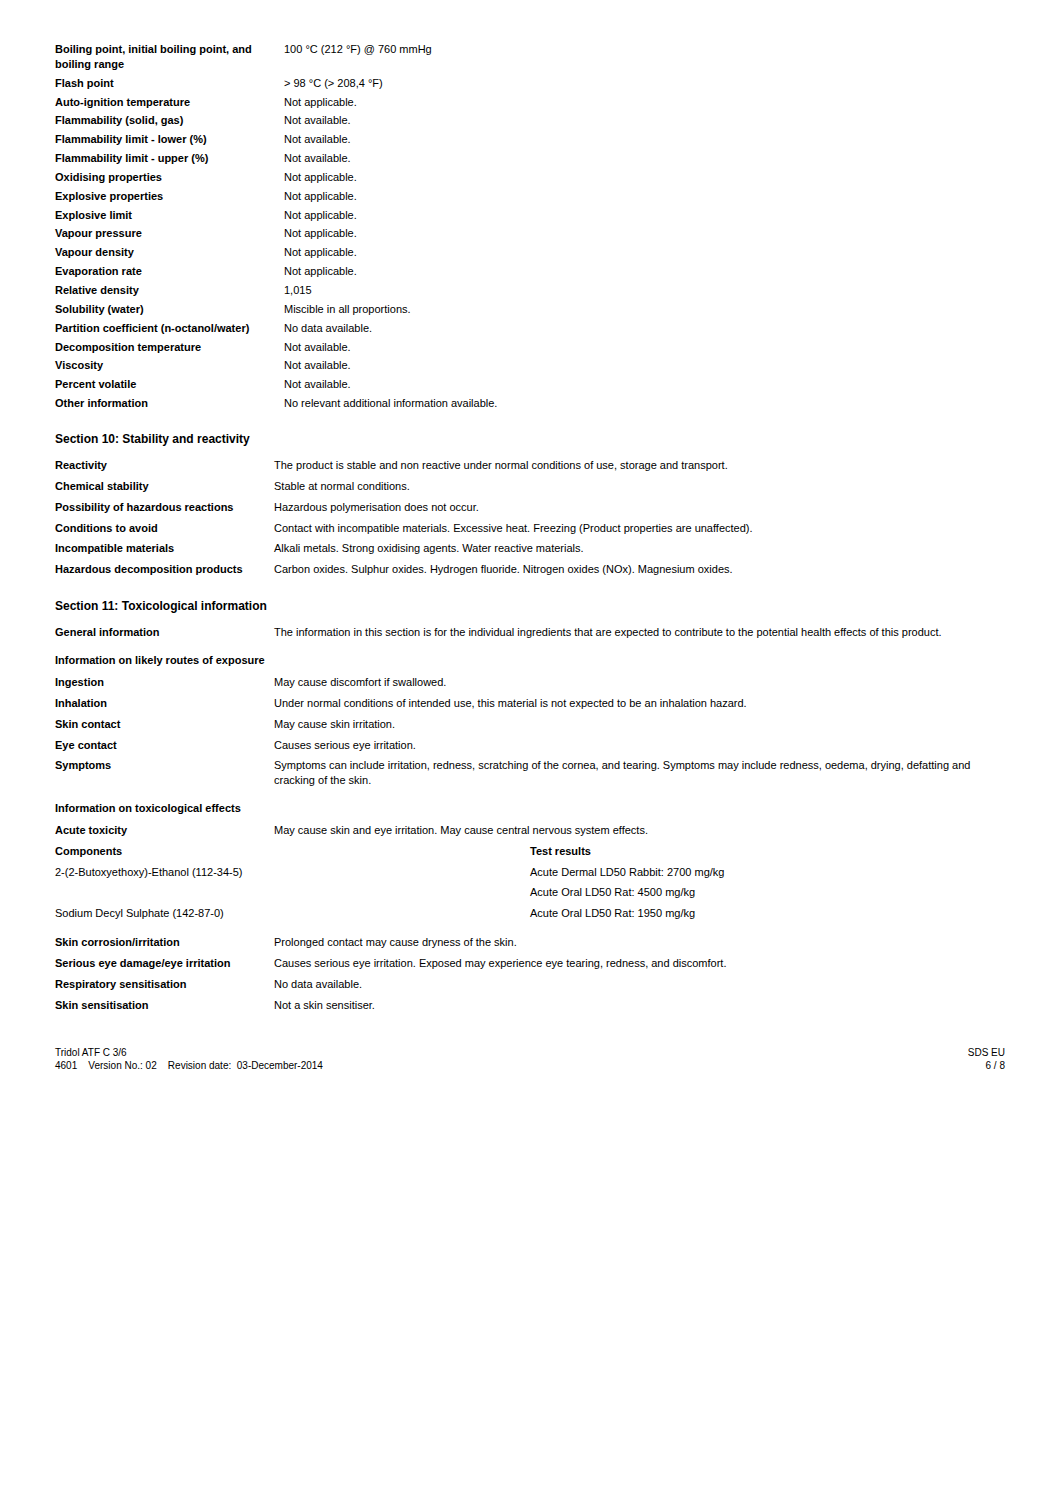| Boiling point, initial boiling point, and boiling range | 100 °C (212 °F) @ 760 mmHg |
| Flash point | > 98 °C (> 208,4 °F) |
| Auto-ignition temperature | Not applicable. |
| Flammability (solid, gas) | Not available. |
| Flammability limit - lower (%) | Not available. |
| Flammability limit - upper (%) | Not available. |
| Oxidising properties | Not applicable. |
| Explosive properties | Not applicable. |
| Explosive limit | Not applicable. |
| Vapour pressure | Not applicable. |
| Vapour density | Not applicable. |
| Evaporation rate | Not applicable. |
| Relative density | 1,015 |
| Solubility (water) | Miscible in all proportions. |
| Partition coefficient (n-octanol/water) | No data available. |
| Decomposition temperature | Not available. |
| Viscosity | Not available. |
| Percent volatile | Not available. |
| Other information | No relevant additional information available. |
Section 10: Stability and reactivity
| Reactivity | The product is stable and non reactive under normal conditions of use, storage and transport. |
| Chemical stability | Stable at normal conditions. |
| Possibility of hazardous reactions | Hazardous polymerisation does not occur. |
| Conditions to avoid | Contact with incompatible materials. Excessive heat. Freezing (Product properties are unaffected). |
| Incompatible materials | Alkali metals. Strong oxidising agents. Water reactive materials. |
| Hazardous decomposition products | Carbon oxides. Sulphur oxides. Hydrogen fluoride. Nitrogen oxides (NOx). Magnesium oxides. |
Section 11: Toxicological information
| General information | The information in this section is for the individual ingredients that are expected to contribute to the potential health effects of this product. |
Information on likely routes of exposure
| Ingestion | May cause discomfort if swallowed. |
| Inhalation | Under normal conditions of intended use, this material is not expected to be an inhalation hazard. |
| Skin contact | May cause skin irritation. |
| Eye contact | Causes serious eye irritation. |
| Symptoms | Symptoms can include irritation, redness, scratching of the cornea, and tearing. Symptoms may include redness, oedema, drying, defatting and cracking of the skin. |
Information on toxicological effects
| Acute toxicity | May cause skin and eye irritation. May cause central nervous system effects. |
| Components | Test results |
| 2-(2-Butoxyethoxy)-Ethanol (112-34-5) | Acute Dermal LD50 Rabbit: 2700 mg/kg |
| | Acute Oral LD50 Rat: 4500 mg/kg |
| Sodium Decyl Sulphate (142-87-0) | Acute Oral LD50 Rat: 1950 mg/kg |
| Skin corrosion/irritation | Prolonged contact may cause dryness of the skin. |
| Serious eye damage/eye irritation | Causes serious eye irritation. Exposed may experience eye tearing, redness, and discomfort. |
| Respiratory sensitisation | No data available. |
| Skin sensitisation | Not a skin sensitiser. |
Tridol ATF C 3/6 SDS EU
4601 Version No.: 02 Revision date: 03-December-2014 6 / 8